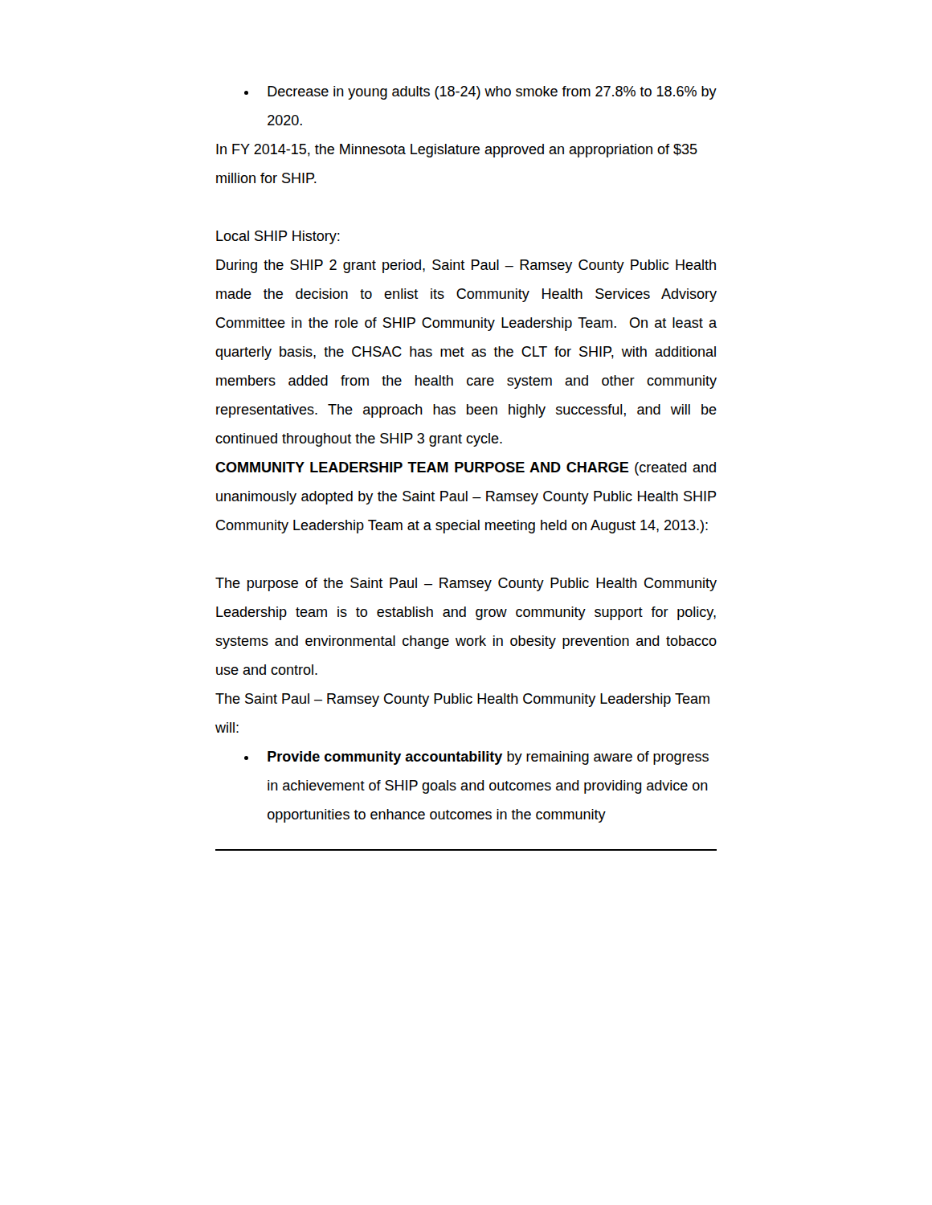Decrease in young adults (18-24) who smoke from 27.8% to 18.6% by 2020.
In FY 2014-15, the Minnesota Legislature approved an appropriation of $35 million for SHIP.
Local SHIP History:
During the SHIP 2 grant period, Saint Paul – Ramsey County Public Health made the decision to enlist its Community Health Services Advisory Committee in the role of SHIP Community Leadership Team. On at least a quarterly basis, the CHSAC has met as the CLT for SHIP, with additional members added from the health care system and other community representatives. The approach has been highly successful, and will be continued throughout the SHIP 3 grant cycle.
COMMUNITY LEADERSHIP TEAM PURPOSE AND CHARGE (created and unanimously adopted by the Saint Paul – Ramsey County Public Health SHIP Community Leadership Team at a special meeting held on August 14, 2013.):
The purpose of the Saint Paul – Ramsey County Public Health Community Leadership team is to establish and grow community support for policy, systems and environmental change work in obesity prevention and tobacco use and control.
The Saint Paul – Ramsey County Public Health Community Leadership Team will:
Provide community accountability by remaining aware of progress in achievement of SHIP goals and outcomes and providing advice on opportunities to enhance outcomes in the community